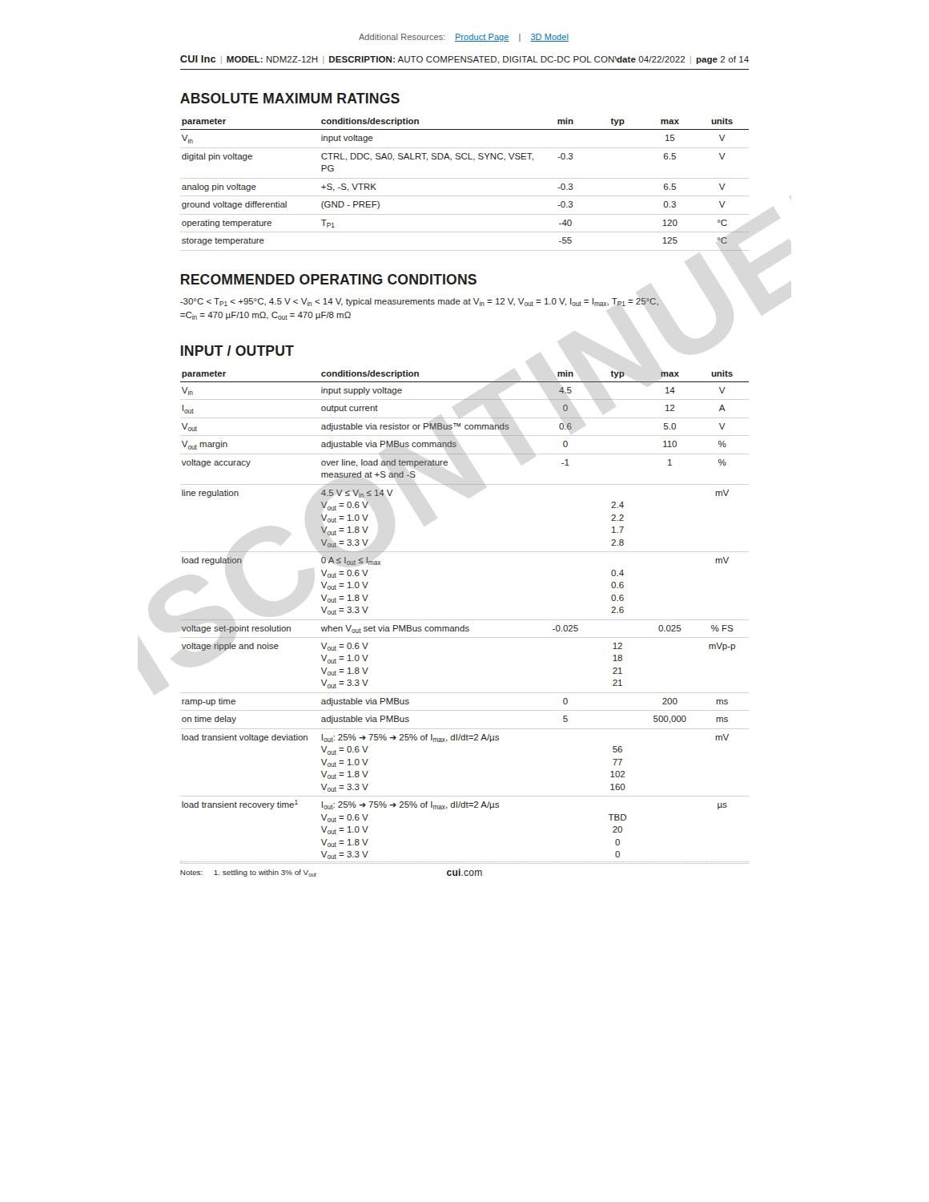DISCONTINUED
Additional Resources: Product Page|3D Model
CUI Inc|MODEL: NDM2Z-12H|DESCRIPTION: AUTO COMPENSATED, DIGITAL DC-DC POL CONVERTER
date 04/22/2022|page 2 of 14
Absolute Maximum Ratings
| parameter | conditions/description | min | typ | max | units |
| --- | --- | --- | --- | --- | --- |
| V in | input voltage | | | 15 | V |
| digital pin voltage | CTRL, DDC, SA0, SALRT, SDA, SCL, SYNC, VSET, PG | -0.3 | | 6.5 | V |
| analog pin voltage | +S, -S, VTRK | -0.3 | | 6.5 | V |
| ground voltage differential | (GND - PREF) | -0.3 | | 0.3 | V |
| operating temperature | T P1 | -40 | | 120 | °C |
| storage temperature | | -55 | | 125 | °C |
Recommended Operating Conditions
-30°C < TP1 < +95°C, 4.5 V < Vin < 14 V, typical measurements made at Vin = 12 V, Vout = 1.0 V, Iout = Imax, TP1 = 25°C,
=Cin = 470 µF/10 mΩ, Cout = 470 µF/8 mΩ
Input / Output
| parameter | conditions/description | min | typ | max | units |
| --- | --- | --- | --- | --- | --- |
| V in | input supply voltage | 4.5 | | 14 | V |
| I out | output current | 0 | | 12 | A |
| V out | adjustable via resistor or PMBus™ commands | 0.6 | | 5.0 | V |
| V out margin | adjustable via PMBus commands | 0 | | 110 | % |
| voltage accuracy | over line, load and temperature measured at +S and -S | -1 | | 1 | % |
| line regulation | 4.5 V ≤ V in ≤ 14 V V out = 0.6 V V out = 1.0 V V out = 1.8 V V out = 3.3 V | | 2.4 2.2 1.7 2.8 | | mV |
| load regulation | 0 A ≤ I out ≤ I max V out = 0.6 V V out = 1.0 V V out = 1.8 V V out = 3.3 V | | 0.4 0.6 0.6 2.6 | | mV |
| voltage set-point resolution | when V out set via PMBus commands | -0.025 | | 0.025 | % FS |
| voltage ripple and noise | V out = 0.6 V V out = 1.0 V V out = 1.8 V V out = 3.3 V | | 12 18 21 21 | | mVp-p |
| ramp-up time | adjustable via PMBus | 0 | | 200 | ms |
| on time delay | adjustable via PMBus | 5 | | 500,000 | ms |
| load transient voltage deviation | I out : 25% ➔ 75% ➔ 25% of I max , dI/dt=2 A/µs V out = 0.6 V V out = 1.0 V V out = 1.8 V V out = 3.3 V | | 56 77 102 160 | | mV |
| load transient recovery time 1 | I out : 25% ➔ 75% ➔ 25% of I max , dI/dt=2 A/µs V out = 0.6 V V out = 1.0 V V out = 1.8 V V out = 3.3 V | | TBD 20 0 0 | | µs |
Notes: 1. settling to within 3% of Vout
cui.com